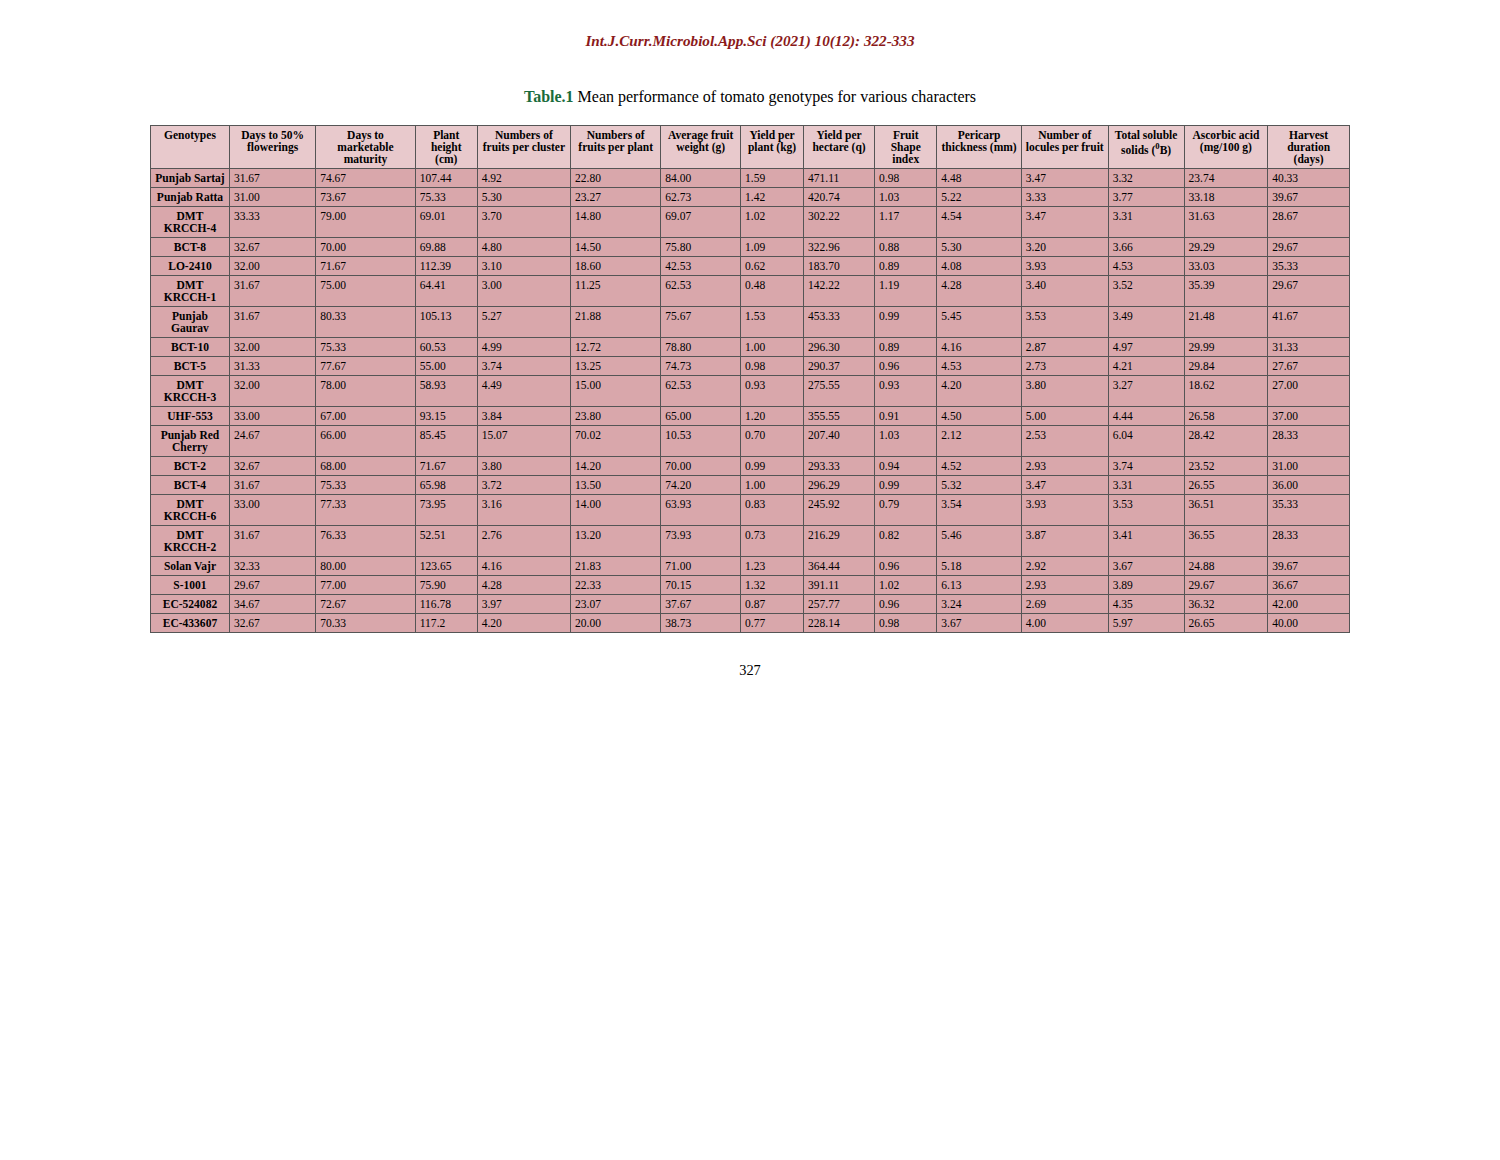Int.J.Curr.Microbiol.App.Sci (2021) 10(12): 322-333
Table.1 Mean performance of tomato genotypes for various characters
| Genotypes | Days to 50% flowerings | Days to marketable maturity | Plant height (cm) | Numbers of fruits per cluster | Numbers of fruits per plant | Average fruit weight (g) | Yield per plant (kg) | Yield per hectare (q) | Fruit Shape index | Pericarp thickness (mm) | Number of locules per fruit | Total soluble solids ( 0 B) | Ascorbic acid (mg/100 g) | Harvest duration (days) |
| --- | --- | --- | --- | --- | --- | --- | --- | --- | --- | --- | --- | --- | --- | --- |
| Punjab Sartaj | 31.67 | 74.67 | 107.44 | 4.92 | 22.80 | 84.00 | 1.59 | 471.11 | 0.98 | 4.48 | 3.47 | 3.32 | 23.74 | 40.33 |
| Punjab Ratta | 31.00 | 73.67 | 75.33 | 5.30 | 23.27 | 62.73 | 1.42 | 420.74 | 1.03 | 5.22 | 3.33 | 3.77 | 33.18 | 39.67 |
| DMT KRCCH-4 | 33.33 | 79.00 | 69.01 | 3.70 | 14.80 | 69.07 | 1.02 | 302.22 | 1.17 | 4.54 | 3.47 | 3.31 | 31.63 | 28.67 |
| BCT-8 | 32.67 | 70.00 | 69.88 | 4.80 | 14.50 | 75.80 | 1.09 | 322.96 | 0.88 | 5.30 | 3.20 | 3.66 | 29.29 | 29.67 |
| LO-2410 | 32.00 | 71.67 | 112.39 | 3.10 | 18.60 | 42.53 | 0.62 | 183.70 | 0.89 | 4.08 | 3.93 | 4.53 | 33.03 | 35.33 |
| DMT KRCCH-1 | 31.67 | 75.00 | 64.41 | 3.00 | 11.25 | 62.53 | 0.48 | 142.22 | 1.19 | 4.28 | 3.40 | 3.52 | 35.39 | 29.67 |
| Punjab Gaurav | 31.67 | 80.33 | 105.13 | 5.27 | 21.88 | 75.67 | 1.53 | 453.33 | 0.99 | 5.45 | 3.53 | 3.49 | 21.48 | 41.67 |
| BCT-10 | 32.00 | 75.33 | 60.53 | 4.99 | 12.72 | 78.80 | 1.00 | 296.30 | 0.89 | 4.16 | 2.87 | 4.97 | 29.99 | 31.33 |
| BCT-5 | 31.33 | 77.67 | 55.00 | 3.74 | 13.25 | 74.73 | 0.98 | 290.37 | 0.96 | 4.53 | 2.73 | 4.21 | 29.84 | 27.67 |
| DMT KRCCH-3 | 32.00 | 78.00 | 58.93 | 4.49 | 15.00 | 62.53 | 0.93 | 275.55 | 0.93 | 4.20 | 3.80 | 3.27 | 18.62 | 27.00 |
| UHF-553 | 33.00 | 67.00 | 93.15 | 3.84 | 23.80 | 65.00 | 1.20 | 355.55 | 0.91 | 4.50 | 5.00 | 4.44 | 26.58 | 37.00 |
| Punjab Red Cherry | 24.67 | 66.00 | 85.45 | 15.07 | 70.02 | 10.53 | 0.70 | 207.40 | 1.03 | 2.12 | 2.53 | 6.04 | 28.42 | 28.33 |
| BCT-2 | 32.67 | 68.00 | 71.67 | 3.80 | 14.20 | 70.00 | 0.99 | 293.33 | 0.94 | 4.52 | 2.93 | 3.74 | 23.52 | 31.00 |
| BCT-4 | 31.67 | 75.33 | 65.98 | 3.72 | 13.50 | 74.20 | 1.00 | 296.29 | 0.99 | 5.32 | 3.47 | 3.31 | 26.55 | 36.00 |
| DMT KRCCH-6 | 33.00 | 77.33 | 73.95 | 3.16 | 14.00 | 63.93 | 0.83 | 245.92 | 0.79 | 3.54 | 3.93 | 3.53 | 36.51 | 35.33 |
| DMT KRCCH-2 | 31.67 | 76.33 | 52.51 | 2.76 | 13.20 | 73.93 | 0.73 | 216.29 | 0.82 | 5.46 | 3.87 | 3.41 | 36.55 | 28.33 |
| Solan Vajr | 32.33 | 80.00 | 123.65 | 4.16 | 21.83 | 71.00 | 1.23 | 364.44 | 0.96 | 5.18 | 2.92 | 3.67 | 24.88 | 39.67 |
| S-1001 | 29.67 | 77.00 | 75.90 | 4.28 | 22.33 | 70.15 | 1.32 | 391.11 | 1.02 | 6.13 | 2.93 | 3.89 | 29.67 | 36.67 |
| EC-524082 | 34.67 | 72.67 | 116.78 | 3.97 | 23.07 | 37.67 | 0.87 | 257.77 | 0.96 | 3.24 | 2.69 | 4.35 | 36.32 | 42.00 |
| EC-433607 | 32.67 | 70.33 | 117.2 | 4.20 | 20.00 | 38.73 | 0.77 | 228.14 | 0.98 | 3.67 | 4.00 | 5.97 | 26.65 | 40.00 |
327